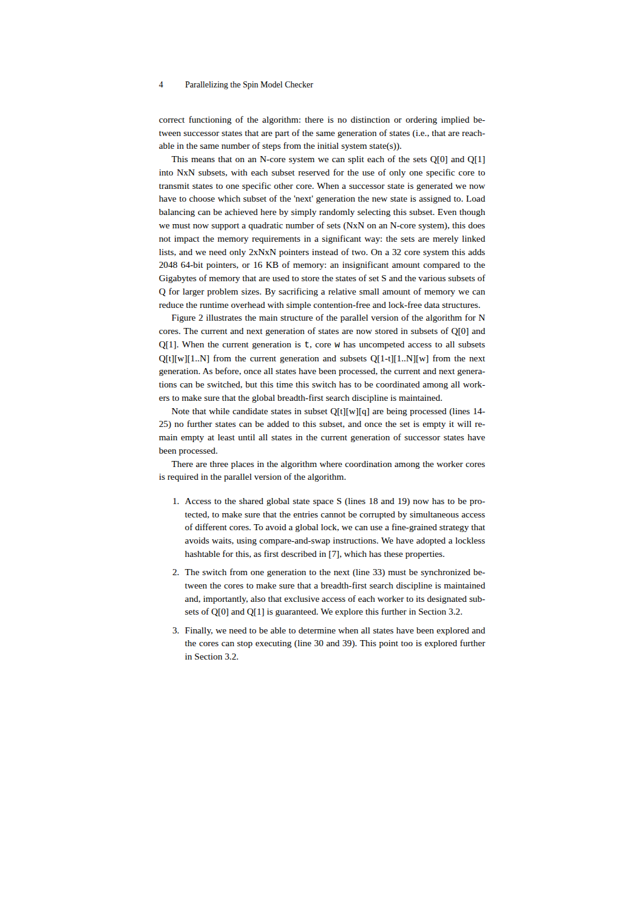4 Parallelizing the Spin Model Checker
correct functioning of the algorithm: there is no distinction or ordering implied between successor states that are part of the same generation of states (i.e., that are reachable in the same number of steps from the initial system state(s)).
This means that on an N-core system we can split each of the sets Q[0] and Q[1] into NxN subsets, with each subset reserved for the use of only one specific core to transmit states to one specific other core. When a successor state is generated we now have to choose which subset of the 'next' generation the new state is assigned to. Load balancing can be achieved here by simply randomly selecting this subset. Even though we must now support a quadratic number of sets (NxN on an N-core system), this does not impact the memory requirements in a significant way: the sets are merely linked lists, and we need only 2xNxN pointers instead of two. On a 32 core system this adds 2048 64-bit pointers, or 16 KB of memory: an insignificant amount compared to the Gigabytes of memory that are used to store the states of set S and the various subsets of Q for larger problem sizes. By sacrificing a relative small amount of memory we can reduce the runtime overhead with simple contention-free and lock-free data structures.
Figure 2 illustrates the main structure of the parallel version of the algorithm for N cores. The current and next generation of states are now stored in subsets of Q[0] and Q[1]. When the current generation is t, core w has uncompeted access to all subsets Q[t][w][1..N] from the current generation and subsets Q[1-t][1..N][w] from the next generation. As before, once all states have been processed, the current and next generations can be switched, but this time this switch has to be coordinated among all workers to make sure that the global breadth-first search discipline is maintained.
Note that while candidate states in subset Q[t][w][q] are being processed (lines 14-25) no further states can be added to this subset, and once the set is empty it will remain empty at least until all states in the current generation of successor states have been processed.
There are three places in the algorithm where coordination among the worker cores is required in the parallel version of the algorithm.
Access to the shared global state space S (lines 18 and 19) now has to be protected, to make sure that the entries cannot be corrupted by simultaneous access of different cores. To avoid a global lock, we can use a fine-grained strategy that avoids waits, using compare-and-swap instructions. We have adopted a lockless hashtable for this, as first described in [7], which has these properties.
The switch from one generation to the next (line 33) must be synchronized between the cores to make sure that a breadth-first search discipline is maintained and, importantly, also that exclusive access of each worker to its designated subsets of Q[0] and Q[1] is guaranteed. We explore this further in Section 3.2.
Finally, we need to be able to determine when all states have been explored and the cores can stop executing (line 30 and 39). This point too is explored further in Section 3.2.